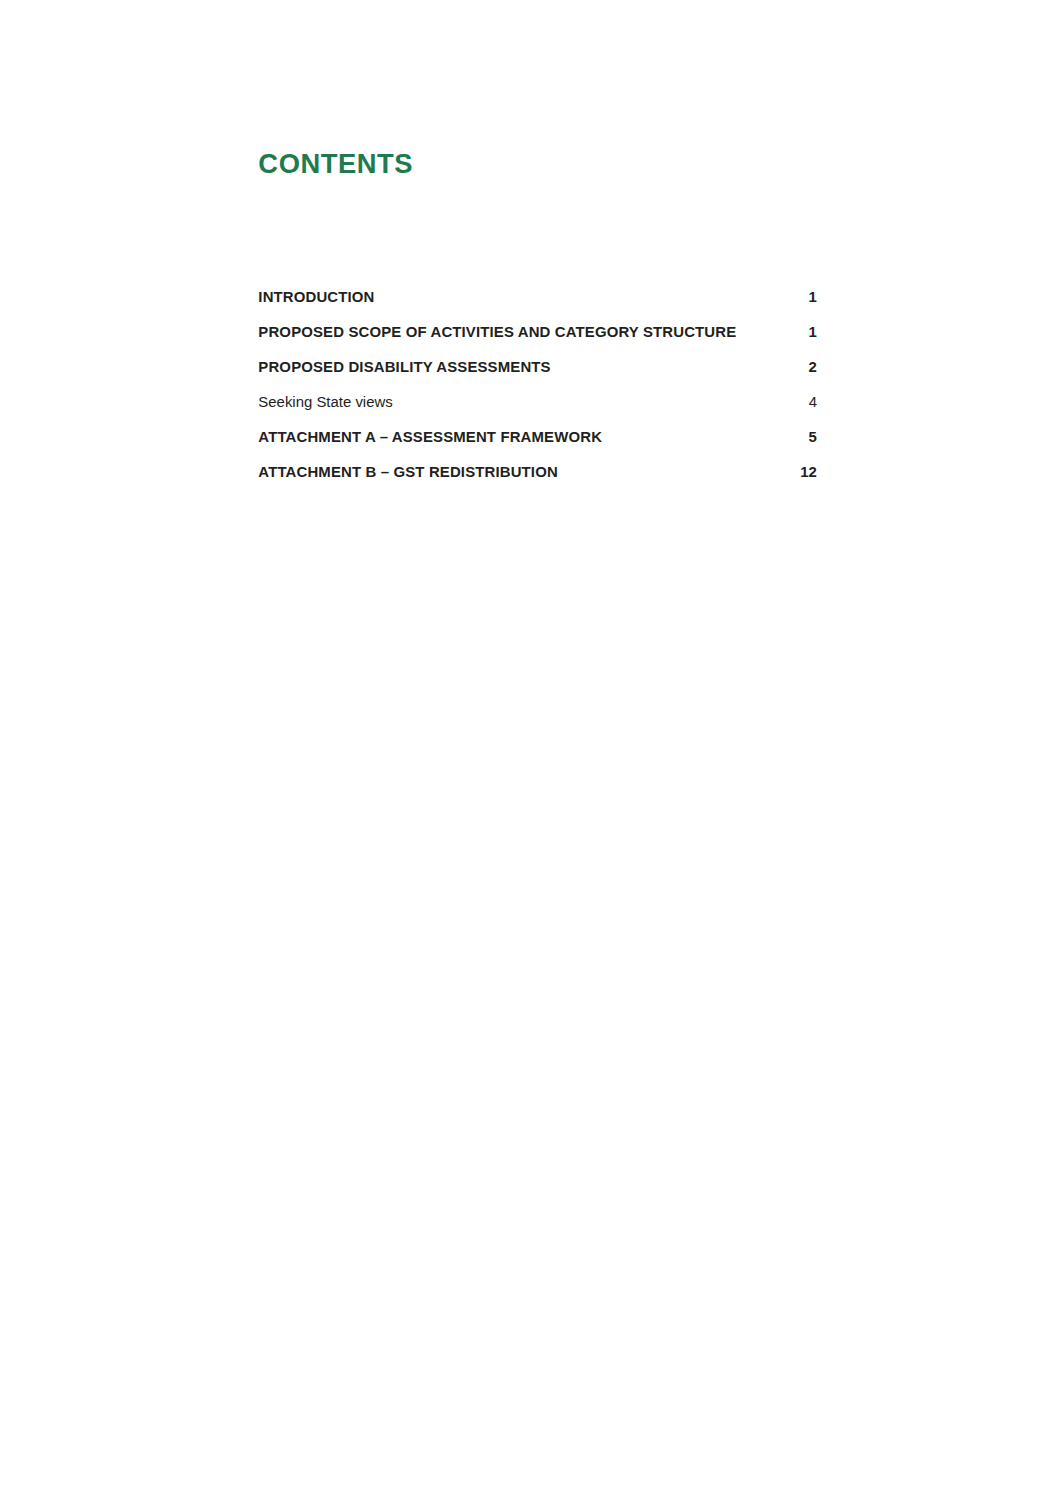CONTENTS
| Introduction | 1 |
| Proposed scope of activities and category structure | 1 |
| Proposed disability assessments | 2 |
| Seeking State views | 4 |
| Attachment A – Assessment framework | 5 |
| Attachment B – GST redistribution | 12 |